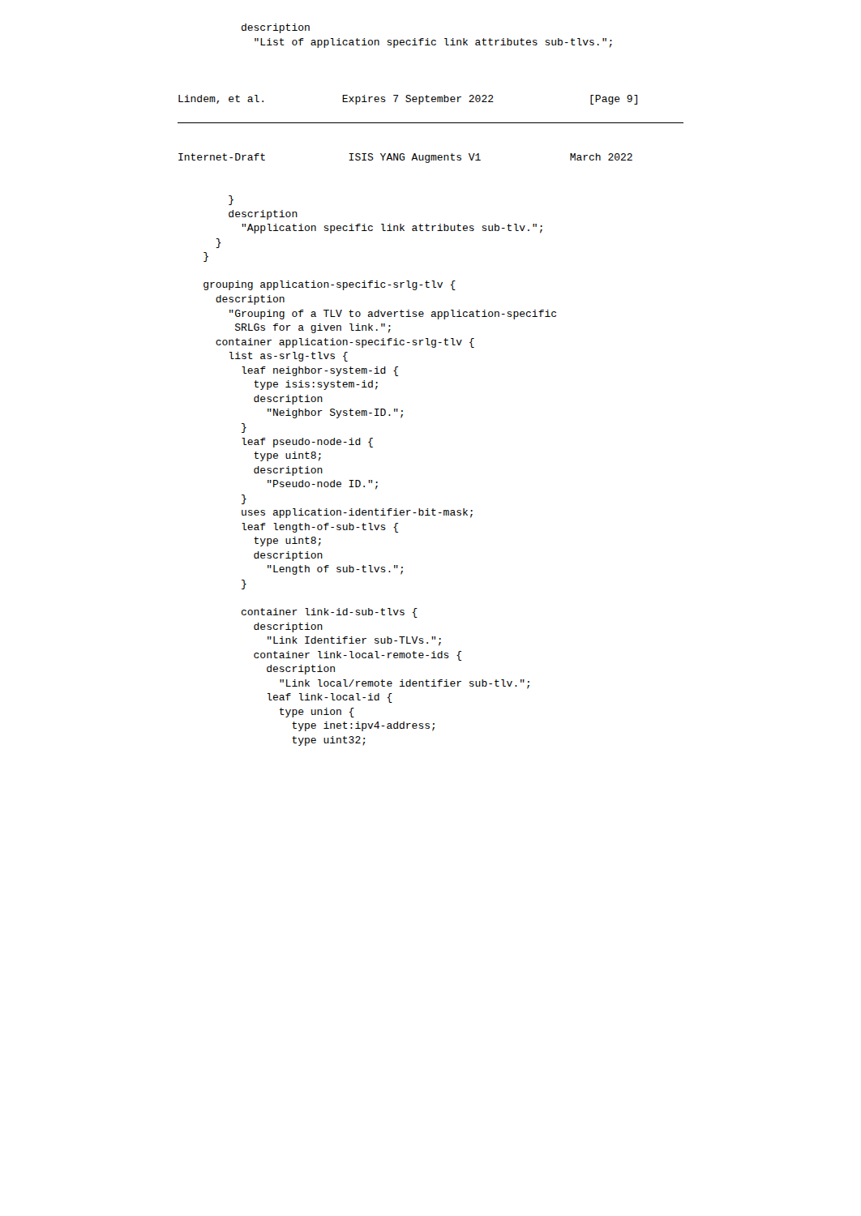description "List of application specific link attributes sub-tlvs.";
Lindem, et al. Expires 7 September 2022 [Page 9]
Internet-Draft ISIS YANG Augments V1 March 2022
} description "Application specific link attributes sub-tlv."; } } grouping application-specific-srlg-tlv { description "Grouping of a TLV to advertise application-specific SRLGs for a given link."; container application-specific-srlg-tlv { list as-srlg-tlvs { leaf neighbor-system-id { type isis:system-id; description "Neighbor System-ID."; } leaf pseudo-node-id { type uint8; description "Pseudo-node ID."; } uses application-identifier-bit-mask; leaf length-of-sub-tlvs { type uint8; description "Length of sub-tlvs."; } container link-id-sub-tlvs { description "Link Identifier sub-TLVs."; container link-local-remote-ids { description "Link local/remote identifier sub-tlv."; leaf link-local-id { type union { type inet:ipv4-address; type uint32;